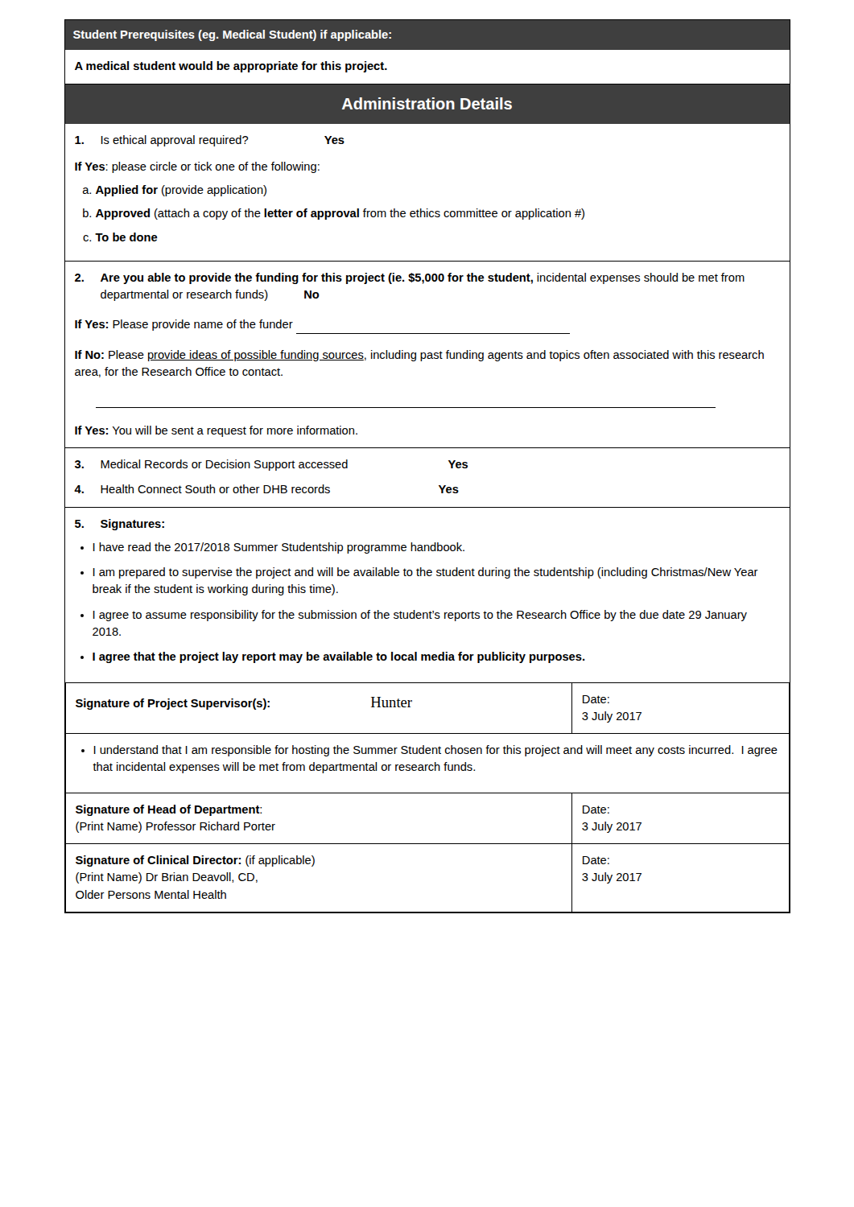Student Prerequisites (eg. Medical Student) if applicable:
A medical student would be appropriate for this project.
Administration Details
1. Is ethical approval required? Yes
If Yes: please circle or tick one of the following:
Applied for (provide application)
Approved (attach a copy of the letter of approval from the ethics committee or application #)
To be done
2. Are you able to provide the funding for this project (ie. $5,000 for the student, incidental expenses should be met from departmental or research funds) No
If Yes: Please provide name of the funder
If No: Please provide ideas of possible funding sources, including past funding agents and topics often associated with this research area, for the Research Office to contact.
If Yes: You will be sent a request for more information.
3. Medical Records or Decision Support accessed Yes
4. Health Connect South or other DHB records Yes
5. Signatures:
I have read the 2017/2018 Summer Studentship programme handbook.
I am prepared to supervise the project and will be available to the student during the studentship (including Christmas/New Year break if the student is working during this time).
I agree to assume responsibility for the submission of the student’s reports to the Research Office by the due date 29 January 2018.
I agree that the project lay report may be available to local media for publicity purposes.
| Signature of Project Supervisor(s): Hunter | Date: 3 July 2017 |
| I understand that I am responsible for hosting the Summer Student chosen for this project and will meet any costs incurred. I agree that incidental expenses will be met from departmental or research funds. |
| Signature of Head of Department : (Print Name) Professor Richard Porter | Date: 3 July 2017 |
| Signature of Clinical Director: (if applicable) (Print Name) Dr Brian Deavoll, CD, Older Persons Mental Health | Date: 3 July 2017 |